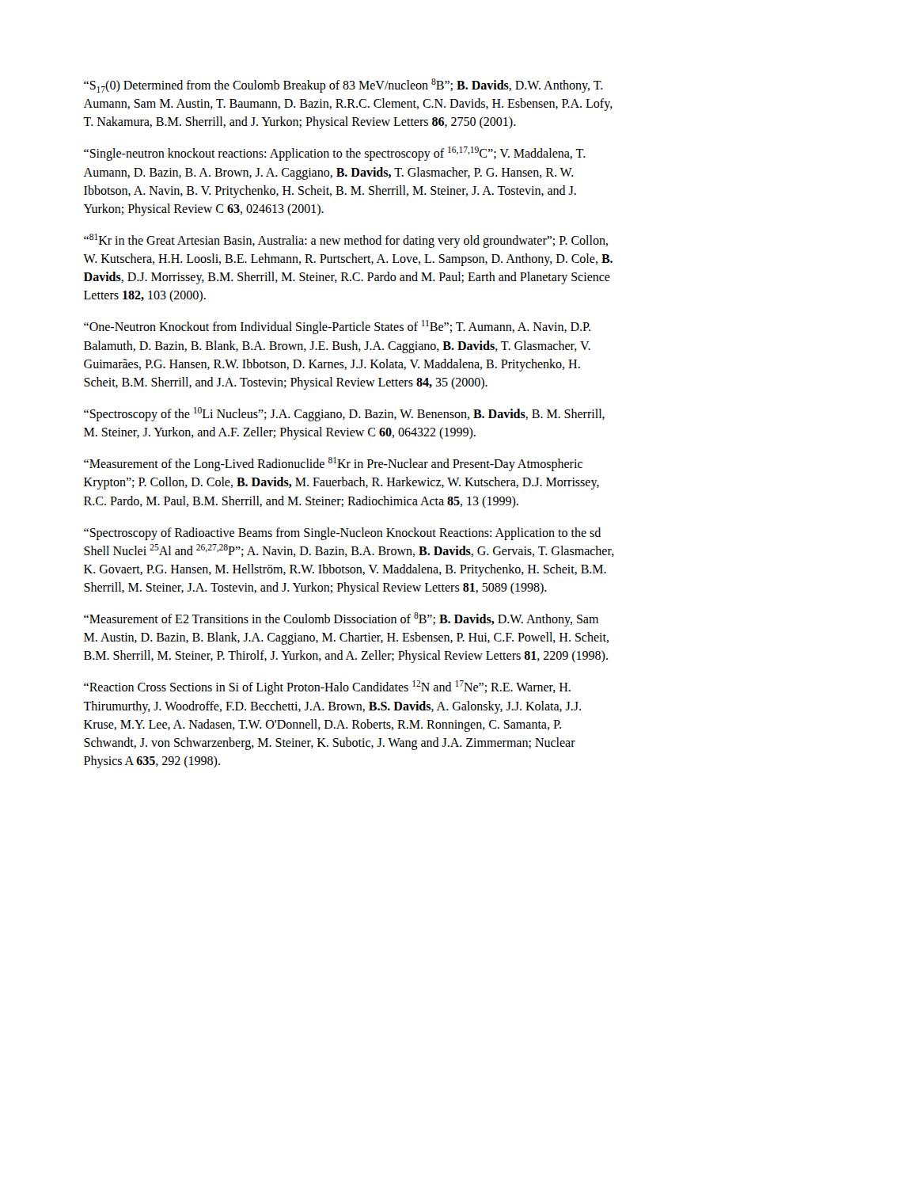“S17(0) Determined from the Coulomb Breakup of 83 MeV/nucleon 8B”; B. Davids, D.W. Anthony, T. Aumann, Sam M. Austin, T. Baumann, D. Bazin, R.R.C. Clement, C.N. Davids, H. Esbensen, P.A. Lofy, T. Nakamura, B.M. Sherrill, and J. Yurkon; Physical Review Letters 86, 2750 (2001).
“Single-neutron knockout reactions: Application to the spectroscopy of 16,17,19C”; V. Maddalena, T. Aumann, D. Bazin, B. A. Brown, J. A. Caggiano, B. Davids, T. Glasmacher, P. G. Hansen, R. W. Ibbotson, A. Navin, B. V. Pritychenko, H. Scheit, B. M. Sherrill, M. Steiner, J. A. Tostevin, and J. Yurkon; Physical Review C 63, 024613 (2001).
“81Kr in the Great Artesian Basin, Australia: a new method for dating very old groundwater”; P. Collon, W. Kutschera, H.H. Loosli, B.E. Lehmann, R. Purtschert, A. Love, L. Sampson, D. Anthony, D. Cole, B. Davids, D.J. Morrissey, B.M. Sherrill, M. Steiner, R.C. Pardo and M. Paul; Earth and Planetary Science Letters 182, 103 (2000).
“One-Neutron Knockout from Individual Single-Particle States of 11Be”; T. Aumann, A. Navin, D.P. Balamuth, D. Bazin, B. Blank, B.A. Brown, J.E. Bush, J.A. Caggiano, B. Davids, T. Glasmacher, V. Guimarães, P.G. Hansen, R.W. Ibbotson, D. Karnes, J.J. Kolata, V. Maddalena, B. Pritychenko, H. Scheit, B.M. Sherrill, and J.A. Tostevin; Physical Review Letters 84, 35 (2000).
“Spectroscopy of the 10Li Nucleus”; J.A. Caggiano, D. Bazin, W. Benenson, B. Davids, B. M. Sherrill, M. Steiner, J. Yurkon, and A.F. Zeller; Physical Review C 60, 064322 (1999).
“Measurement of the Long-Lived Radionuclide 81Kr in Pre-Nuclear and Present-Day Atmospheric Krypton”; P. Collon, D. Cole, B. Davids, M. Fauerbach, R. Harkewicz, W. Kutschera, D.J. Morrissey, R.C. Pardo, M. Paul, B.M. Sherrill, and M. Steiner; Radiochimica Acta 85, 13 (1999).
“Spectroscopy of Radioactive Beams from Single-Nucleon Knockout Reactions: Application to the sd Shell Nuclei 25Al and 26,27,28P”; A. Navin, D. Bazin, B.A. Brown, B. Davids, G. Gervais, T. Glasmacher, K. Govaert, P.G. Hansen, M. Hellström, R.W. Ibbotson, V. Maddalena, B. Pritychenko, H. Scheit, B.M. Sherrill, M. Steiner, J.A. Tostevin, and J. Yurkon; Physical Review Letters 81, 5089 (1998).
“Measurement of E2 Transitions in the Coulomb Dissociation of 8B”; B. Davids, D.W. Anthony, Sam M. Austin, D. Bazin, B. Blank, J.A. Caggiano, M. Chartier, H. Esbensen, P. Hui, C.F. Powell, H. Scheit, B.M. Sherrill, M. Steiner, P. Thirolf, J. Yurkon, and A. Zeller; Physical Review Letters 81, 2209 (1998).
“Reaction Cross Sections in Si of Light Proton-Halo Candidates 12N and 17Ne”; R.E. Warner, H. Thirumurthy, J. Woodroffe, F.D. Becchetti, J.A. Brown, B.S. Davids, A. Galonsky, J.J. Kolata, J.J. Kruse, M.Y. Lee, A. Nadasen, T.W. O'Donnell, D.A. Roberts, R.M. Ronningen, C. Samanta, P. Schwandt, J. von Schwarzenberg, M. Steiner, K. Subotic, J. Wang and J.A. Zimmerman; Nuclear Physics A 635, 292 (1998).